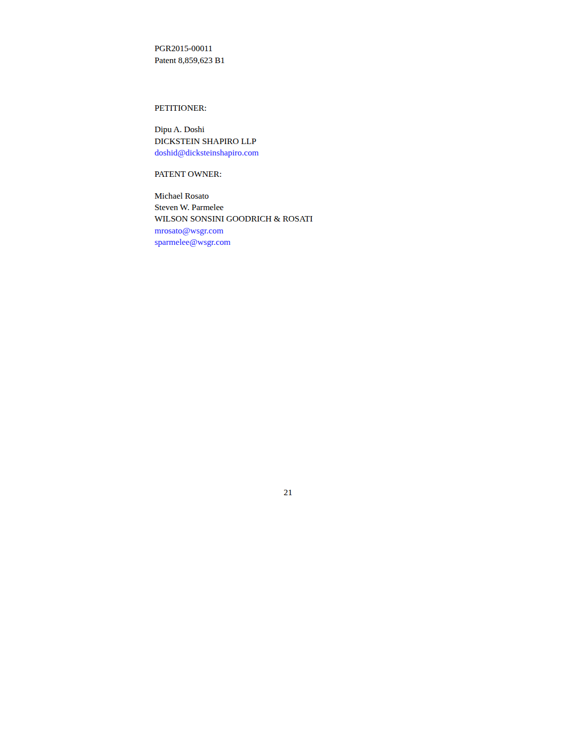PGR2015-00011
Patent 8,859,623 B1
PETITIONER:
Dipu A. Doshi
DICKSTEIN SHAPIRO LLP
doshid@dicksteinshapiro.com
PATENT OWNER:
Michael Rosato
Steven W. Parmelee
WILSON SONSINI GOODRICH & ROSATI
mrosato@wsgr.com
sparmelee@wsgr.com
21